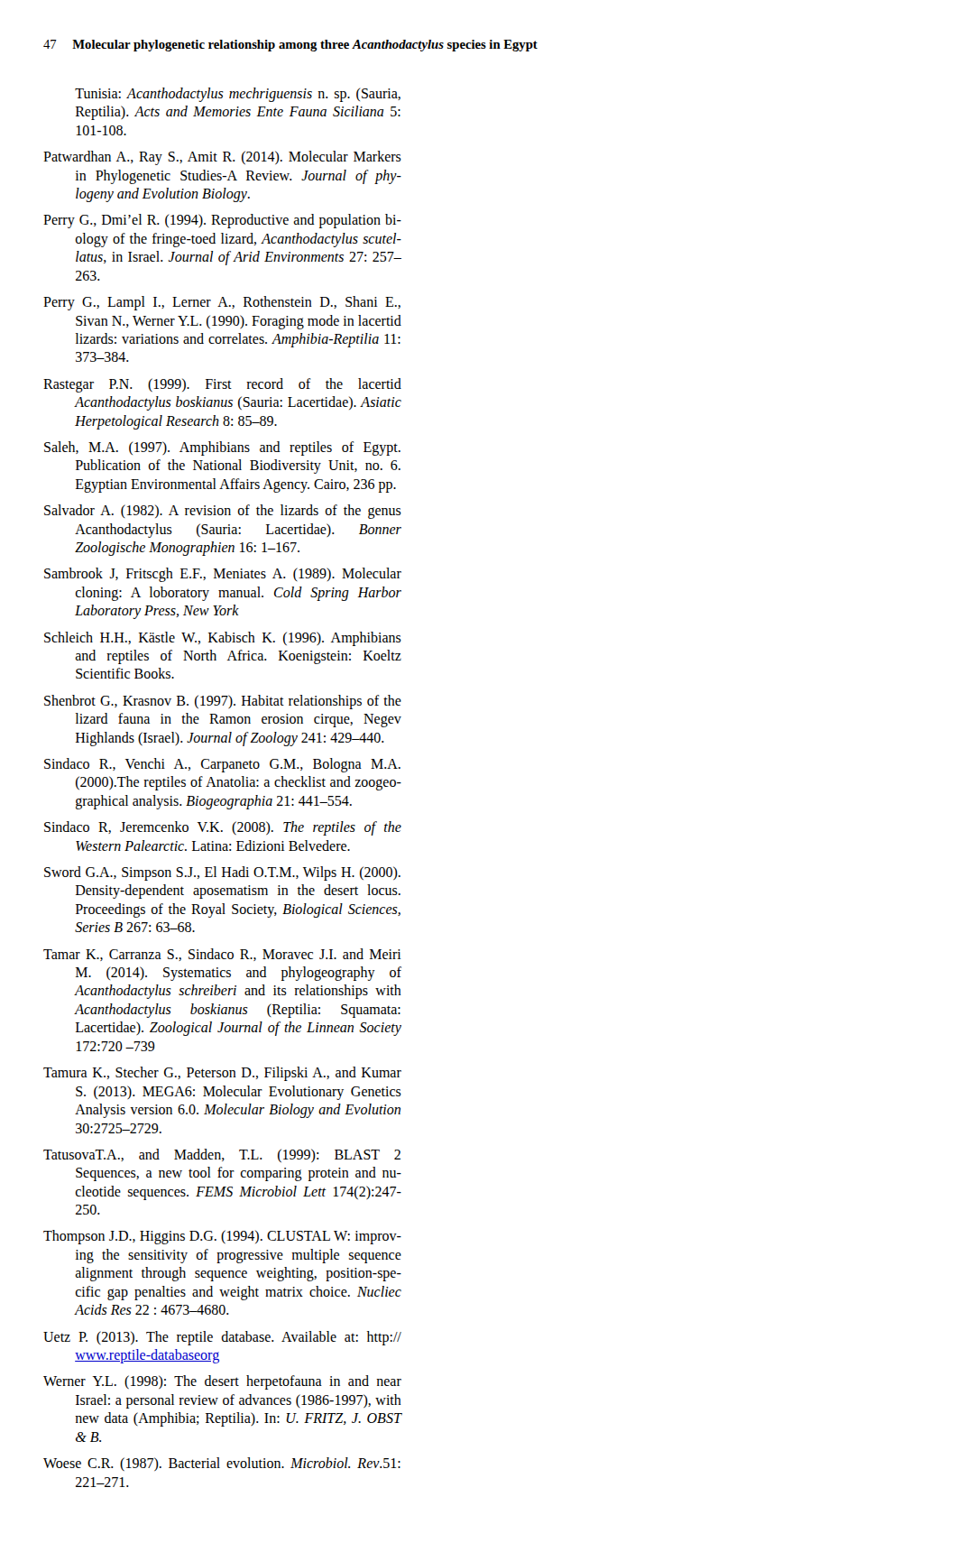47 Molecular phylogenetic relationship among three Acanthodactylus species in Egypt
Tunisia: Acanthodactylus mechriguensis n. sp. (Sauria, Reptilia). Acts and Memories Ente Fauna Siciliana 5: 101-108.
Patwardhan A., Ray S., Amit R. (2014). Molecular Markers in Phylogenetic Studies-A Review. Journal of phylogeny and Evolution Biology.
Perry G., Dmi’el R. (1994). Reproductive and population biology of the fringe-toed lizard, Acanthodactylus scutellatus, in Israel. Journal of Arid Environments 27: 257–263.
Perry G., Lampl I., Lerner A., Rothenstein D., Shani E., Sivan N., Werner Y.L. (1990). Foraging mode in lacertid lizards: variations and correlates. Amphibia-Reptilia 11: 373–384.
Rastegar P.N. (1999). First record of the lacertid Acanthodactylus boskianus (Sauria: Lacertidae). Asiatic Herpetological Research 8: 85–89.
Saleh, M.A. (1997). Amphibians and reptiles of Egypt. Publication of the National Biodiversity Unit, no. 6. Egyptian Environmental Affairs Agency. Cairo, 236 pp.
Salvador A. (1982). A revision of the lizards of the genus Acanthodactylus (Sauria: Lacertidae). Bonner Zoologische Monographien 16: 1–167.
Sambrook J, Fritscgh E.F., Meniates A. (1989). Molecular cloning: A loboratory manual. Cold Spring Harbor Laboratory Press, New York
Schleich H.H., Kästle W., Kabisch K. (1996). Amphibians and reptiles of North Africa. Koenigstein: Koeltz Scientific Books.
Shenbrot G., Krasnov B. (1997). Habitat relationships of the lizard fauna in the Ramon erosion cirque, Negev Highlands (Israel). Journal of Zoology 241: 429–440.
Sindaco R., Venchi A., Carpaneto G.M., Bologna M.A. (2000).The reptiles of Anatolia: a checklist and zoogeographical analysis. Biogeographia 21: 441–554.
Sindaco R, Jeremcenko V.K. (2008). The reptiles of the Western Palearctic. Latina: Edizioni Belvedere.
Sword G.A., Simpson S.J., El Hadi O.T.M., Wilps H. (2000). Density-dependent aposematism in the desert locus. Proceedings of the Royal Society, Biological Sciences, Series B 267: 63–68.
Tamar K., Carranza S., Sindaco R., Moravec J.I. and Meiri M. (2014). Systematics and phylogeography of Acanthodactylus schreiberi and its relationships with Acanthodactylus boskianus (Reptilia: Squamata: Lacertidae). Zoological Journal of the Linnean Society 172:720 –739
Tamura K., Stecher G., Peterson D., Filipski A., and Kumar S. (2013). MEGA6: Molecular Evolutionary Genetics Analysis version 6.0. Molecular Biology and Evolution 30:2725–2729.
TatusovaT.A., and Madden, T.L. (1999): BLAST 2 Sequences, a new tool for comparing protein and nucleotide sequences. FEMS Microbiol Lett 174(2):247-250.
Thompson J.D., Higgins D.G. (1994). CLUSTAL W: improving the sensitivity of progressive multiple sequence alignment through sequence weighting, position-specific gap penalties and weight matrix choice. Nucliec Acids Res 22 : 4673–4680.
Uetz P. (2013). The reptile database. Available at: http:// www.reptile-databaseorg
Werner Y.L. (1998): The desert herpetofauna in and near Israel: a personal review of advances (1986-1997), with new data (Amphibia; Reptilia). In: U. FRITZ, J. OBST & B.
Woese C.R. (1987). Bacterial evolution. Microbiol. Rev.51: 221–271.